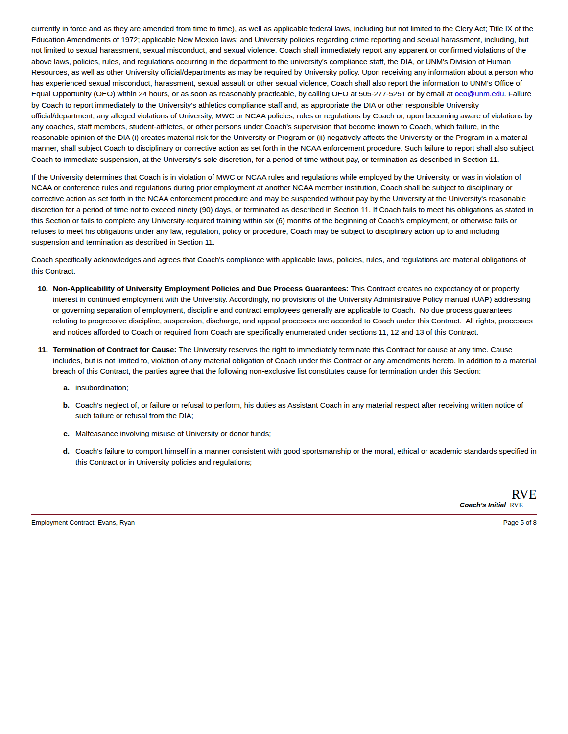currently in force and as they are amended from time to time), as well as applicable federal laws, including but not limited to the Clery Act; Title IX of the Education Amendments of 1972; applicable New Mexico laws; and University policies regarding crime reporting and sexual harassment, including, but not limited to sexual harassment, sexual misconduct, and sexual violence. Coach shall immediately report any apparent or confirmed violations of the above laws, policies, rules, and regulations occurring in the department to the university's compliance staff, the DIA, or UNM's Division of Human Resources, as well as other University official/departments as may be required by University policy. Upon receiving any information about a person who has experienced sexual misconduct, harassment, sexual assault or other sexual violence, Coach shall also report the information to UNM's Office of Equal Opportunity (OEO) within 24 hours, or as soon as reasonably practicable, by calling OEO at 505-277-5251 or by email at oeo@unm.edu. Failure by Coach to report immediately to the University's athletics compliance staff and, as appropriate the DIA or other responsible University official/department, any alleged violations of University, MWC or NCAA policies, rules or regulations by Coach or, upon becoming aware of violations by any coaches, staff members, student-athletes, or other persons under Coach's supervision that become known to Coach, which failure, in the reasonable opinion of the DIA (i) creates material risk for the University or Program or (ii) negatively affects the University or the Program in a material manner, shall subject Coach to disciplinary or corrective action as set forth in the NCAA enforcement procedure. Such failure to report shall also subject Coach to immediate suspension, at the University's sole discretion, for a period of time without pay, or termination as described in Section 11.
If the University determines that Coach is in violation of MWC or NCAA rules and regulations while employed by the University, or was in violation of NCAA or conference rules and regulations during prior employment at another NCAA member institution, Coach shall be subject to disciplinary or corrective action as set forth in the NCAA enforcement procedure and may be suspended without pay by the University at the University's reasonable discretion for a period of time not to exceed ninety (90) days, or terminated as described in Section 11. If Coach fails to meet his obligations as stated in this Section or fails to complete any University-required training within six (6) months of the beginning of Coach's employment, or otherwise fails or refuses to meet his obligations under any law, regulation, policy or procedure, Coach may be subject to disciplinary action up to and including suspension and termination as described in Section 11.
Coach specifically acknowledges and agrees that Coach's compliance with applicable laws, policies, rules, and regulations are material obligations of this Contract.
10. Non-Applicability of University Employment Policies and Due Process Guarantees: This Contract creates no expectancy of or property interest in continued employment with the University. Accordingly, no provisions of the University Administrative Policy manual (UAP) addressing or governing separation of employment, discipline and contract employees generally are applicable to Coach. No due process guarantees relating to progressive discipline, suspension, discharge, and appeal processes are accorded to Coach under this Contract. All rights, processes and notices afforded to Coach or required from Coach are specifically enumerated under sections 11, 12 and 13 of this Contract.
11. Termination of Contract for Cause: The University reserves the right to immediately terminate this Contract for cause at any time. Cause includes, but is not limited to, violation of any material obligation of Coach under this Contract or any amendments hereto. In addition to a material breach of this Contract, the parties agree that the following non-exclusive list constitutes cause for termination under this Section:
a. insubordination;
b. Coach's neglect of, or failure or refusal to perform, his duties as Assistant Coach in any material respect after receiving written notice of such failure or refusal from the DIA;
c. Malfeasance involving misuse of University or donor funds;
d. Coach's failure to comport himself in a manner consistent with good sportsmanship or the moral, ethical or academic standards specified in this Contract or in University policies and regulations;
RVE
Coach's Initial RVE
Employment Contract: Evans, Ryan Page 5 of 8